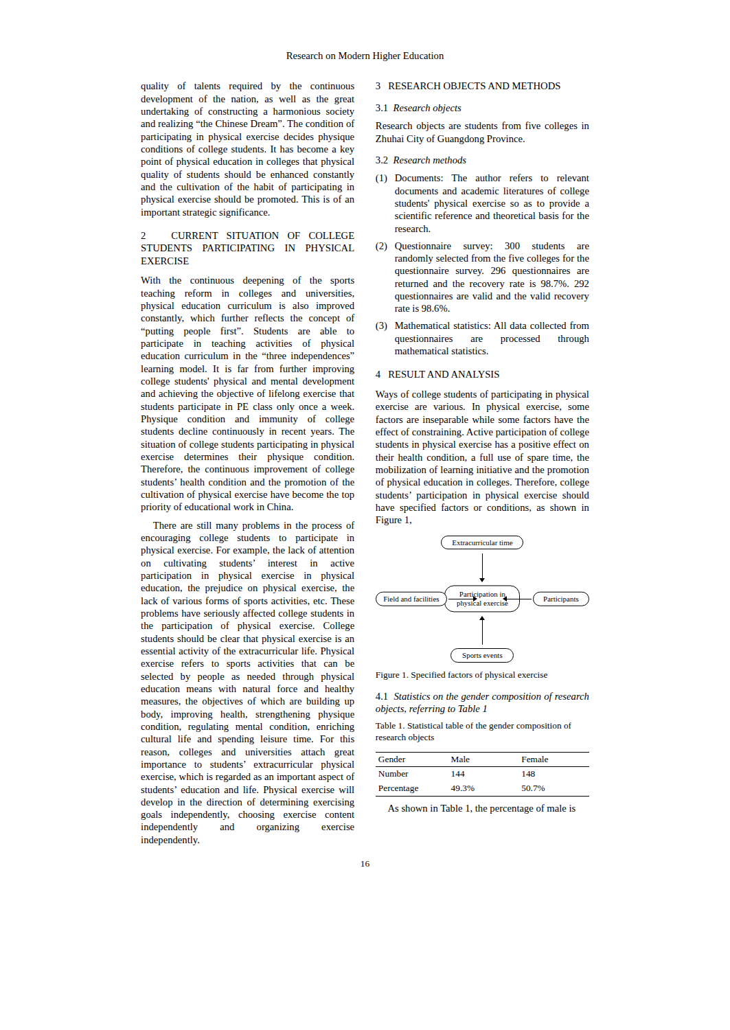Research on Modern Higher Education
quality of talents required by the continuous development of the nation, as well as the great undertaking of constructing a harmonious society and realizing “the Chinese Dream”. The condition of participating in physical exercise decides physique conditions of college students. It has become a key point of physical education in colleges that physical quality of students should be enhanced constantly and the cultivation of the habit of participating in physical exercise should be promoted. This is of an important strategic significance.
2 Current situation of college students participating in physical exercise
With the continuous deepening of the sports teaching reform in colleges and universities, physical education curriculum is also improved constantly, which further reflects the concept of “putting people first”. Students are able to participate in teaching activities of physical education curriculum in the “three independences” learning model. It is far from further improving college students' physical and mental development and achieving the objective of lifelong exercise that students participate in PE class only once a week. Physique condition and immunity of college students decline continuously in recent years. The situation of college students participating in physical exercise determines their physique condition. Therefore, the continuous improvement of college students’ health condition and the promotion of the cultivation of physical exercise have become the top priority of educational work in China.
There are still many problems in the process of encouraging college students to participate in physical exercise. For example, the lack of attention on cultivating students’ interest in active participation in physical exercise in physical education, the prejudice on physical exercise, the lack of various forms of sports activities, etc. These problems have seriously affected college students in the participation of physical exercise. College students should be clear that physical exercise is an essential activity of the extracurricular life. Physical exercise refers to sports activities that can be selected by people as needed through physical education means with natural force and healthy measures, the objectives of which are building up body, improving health, strengthening physique condition, regulating mental condition, enriching cultural life and spending leisure time. For this reason, colleges and universities attach great importance to students’ extracurricular physical exercise, which is regarded as an important aspect of students’ education and life. Physical exercise will develop in the direction of determining exercising goals independently, choosing exercise content independently and organizing exercise independently.
3 Research objects and methods
3.1 Research objects
Research objects are students from five colleges in Zhuhai City of Guangdong Province.
3.2 Research methods
(1) Documents: The author refers to relevant documents and academic literatures of college students' physical exercise so as to provide a scientific reference and theoretical basis for the research.
(2) Questionnaire survey: 300 students are randomly selected from the five colleges for the questionnaire survey. 296 questionnaires are returned and the recovery rate is 98.7%. 292 questionnaires are valid and the valid recovery rate is 98.6%.
(3) Mathematical statistics: All data collected from questionnaires are processed through mathematical statistics.
4 Result and analysis
Ways of college students of participating in physical exercise are various. In physical exercise, some factors are inseparable while some factors have the effect of constraining. Active participation of college students in physical exercise has a positive effect on their health condition, a full use of spare time, the mobilization of learning initiative and the promotion of physical education in colleges. Therefore, college students’ participation in physical exercise should have specified factors or conditions, as shown in Figure 1,
Extracurricular time
Participation in physical exercise
Sports events
Field and facilities
Participants
Figure 1. Specified factors of physical exercise
4.1 Statistics on the gender composition of research objects, referring to Table 1
Table 1. Statistical table of the gender composition of research objects
| Gender | Male | Female |
| --- | --- | --- |
| Number | 144 | 148 |
| Percentage | 49.3% | 50.7% |
As shown in Table 1, the percentage of male is
16